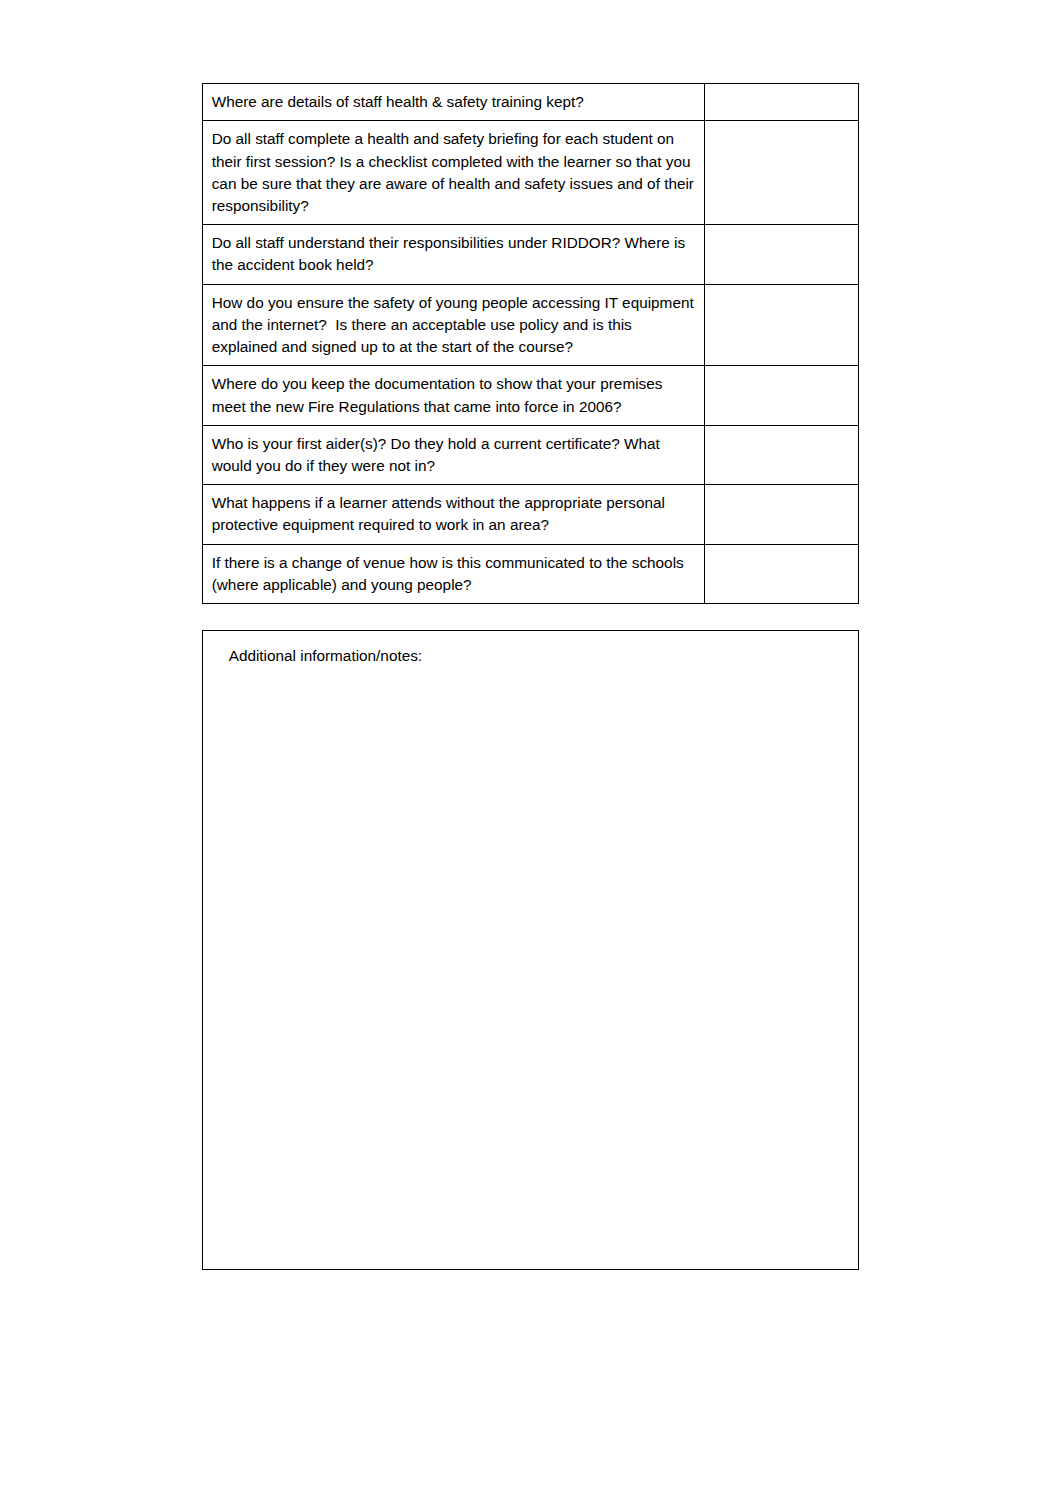| Where are details of staff health & safety training kept? | |
| Do all staff complete a health and safety briefing for each student on their first session? Is a checklist completed with the learner so that you can be sure that they are aware of health and safety issues and of their responsibility? | |
| Do all staff understand their responsibilities under RIDDOR? Where is the accident book held? | |
| How do you ensure the safety of young people accessing IT equipment and the internet? Is there an acceptable use policy and is this explained and signed up to at the start of the course? | |
| Where do you keep the documentation to show that your premises meet the new Fire Regulations that came into force in 2006? | |
| Who is your first aider(s)? Do they hold a current certificate? What would you do if they were not in? | |
| What happens if a learner attends without the appropriate personal protective equipment required to work in an area? | |
| If there is a change of venue how is this communicated to the schools (where applicable) and young people? | |
Additional information/notes: